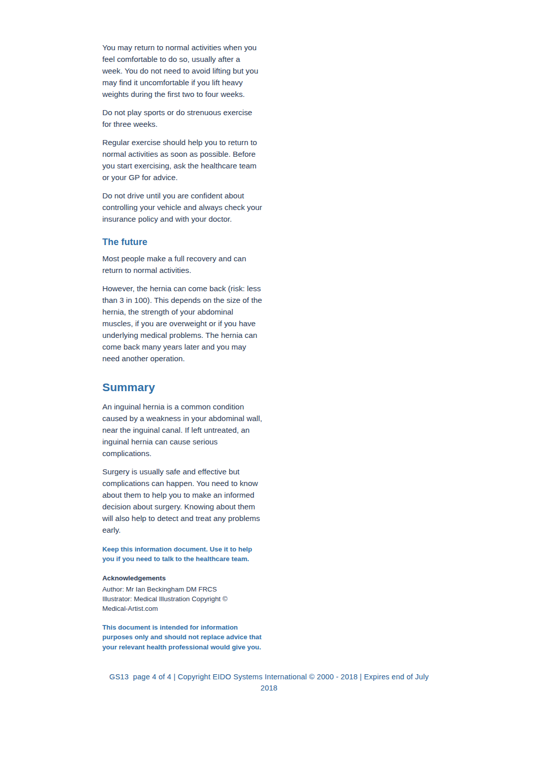You may return to normal activities when you feel comfortable to do so, usually after a week. You do not need to avoid lifting but you may find it uncomfortable if you lift heavy weights during the first two to four weeks.
Do not play sports or do strenuous exercise for three weeks.
Regular exercise should help you to return to normal activities as soon as possible. Before you start exercising, ask the healthcare team or your GP for advice.
Do not drive until you are confident about controlling your vehicle and always check your insurance policy and with your doctor.
The future
Most people make a full recovery and can return to normal activities.
However, the hernia can come back (risk: less than 3 in 100). This depends on the size of the hernia, the strength of your abdominal muscles, if you are overweight or if you have underlying medical problems. The hernia can come back many years later and you may need another operation.
Summary
An inguinal hernia is a common condition caused by a weakness in your abdominal wall, near the inguinal canal. If left untreated, an inguinal hernia can cause serious complications.
Surgery is usually safe and effective but complications can happen. You need to know about them to help you to make an informed decision about surgery. Knowing about them will also help to detect and treat any problems early.
Keep this information document. Use it to help you if you need to talk to the healthcare team.
Acknowledgements
Author: Mr Ian Beckingham DM FRCS
Illustrator: Medical Illustration Copyright ©
Medical-Artist.com
This document is intended for information purposes only and should not replace advice that your relevant health professional would give you.
GS13 page 4 of 4 | Copyright EIDO Systems International © 2000 - 2018 | Expires end of July 2018